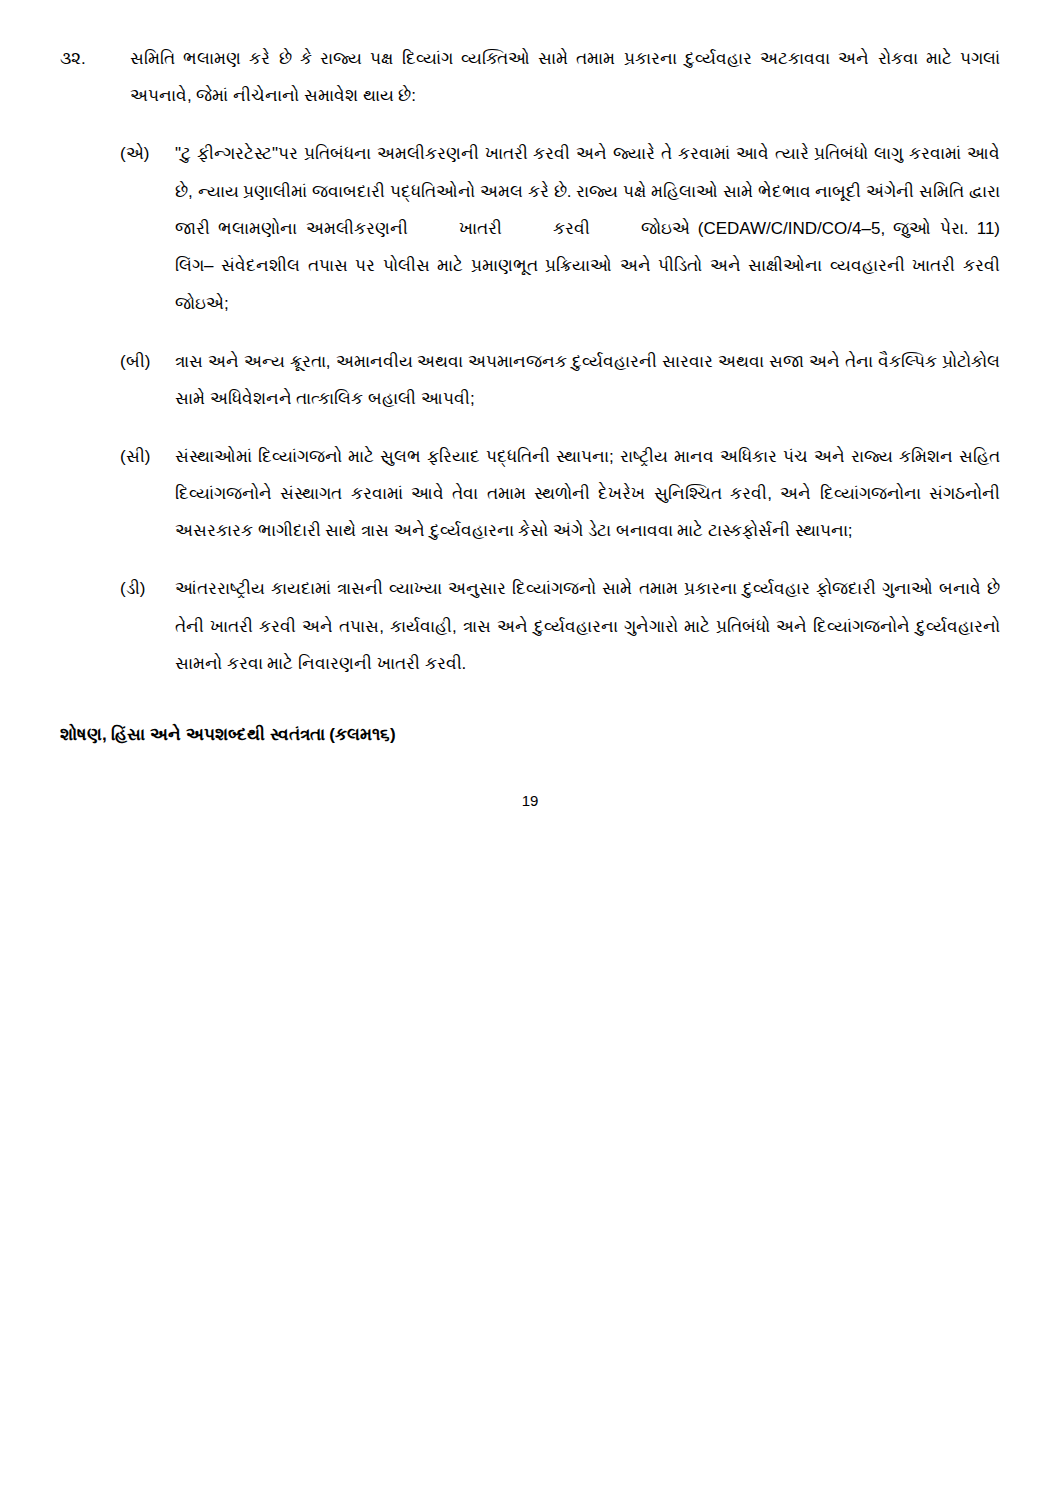૩૨.
સમિતિ ભલામણ કરે છે કે રાજ્ય પક્ષ દિવ્યાંગ વ્યક્તિઓ સામે તમામ પ્રકારના દુર્વ્યવહાર અટકાવવા અને રોકવા માટે પગલાં અપનાવે, જેમાં નીચેનાનો સમાવેશ થાય છે:
(એ)
"ટુ ફીન્ગરટેસ્ટ"પર પ્રતિબંધના અમલીકરણની ખાતરી કરવી અને જ્યારે તે કરવામાં આવે ત્યારે પ્રતિબંધો લાગુ કરવામાં આવે છે, ન્યાય પ્રણાલીમાં જવાબદારી પદ્ધતિઓનો અમલ કરે છે. રાજ્ય પક્ષે મહિલાઓ સામે ભેદભાવ નાબૂદી અંગેની સમિતિ દ્વારા જારી ભલામણોના અમલીકરણની ખાતરી કરવી જોઇએ (CEDAW/C/IND/CO/4–5, જુઓ પેરા. 11) લિંગ– સંવેદનશીલ તપાસ પર પોલીસ માટે પ્રમાણભૂત પ્રક્રિયાઓ અને પીડિતો અને સાક્ષીઓના વ્યવહારની ખાતરી કરવી જોઇએ;
(બી)
ત્રાસ અને અન્ય ક્રૂરતા, અમાનવીય અથવા અપમાનજનક દુર્વ્યવહારની સારવાર અથવા સજા અને તેના વૈકલ્પિક પ્રોટોકોલ સામે અધિવેશનને તાત્કાલિક બહાલી આપવી;
(સી)
સંસ્થાઓમાં દિવ્યાંગજનો માટે સુલભ ફરિયાદ પદ્ધતિની સ્થાપના; રાષ્ટ્રીય માનવ અધિકાર પંચ અને રાજ્ય કમિશન સહિત દિવ્યાંગજનોને સંસ્થાગત કરવામાં આવે તેવા તમામ સ્થળોની દેખરેખ સુનિશ્ચિત કરવી, અને દિવ્યાંગજનોના સંગઠનોની અસરકારક ભાગીદારી સાથે ત્રાસ અને દુર્વ્યવહારના કેસો અંગે ડેટા બનાવવા માટે ટાસ્કફોર્સની સ્થાપના;
(ડી)
આંતરરાષ્ટ્રીય કાયદામાં ત્રાસની વ્યાખ્યા અનુસાર દિવ્યાંગજનો સામે તમામ પ્રકારના દુર્વ્યવહાર ફોજદારી ગુનાઓ બનાવે છે તેની ખાતરી કરવી અને તપાસ, કાર્યવાહી, ત્રાસ અને દુર્વ્યવહારના ગુનેગારો માટે પ્રતિબંધો અને દિવ્યાંગજનોને દુર્વ્યવહારનો સામનો કરવા માટે નિવારણની ખાતરી કરવી.
શોષણ, હિંસા અને અપશબ્દથી સ્વતંત્રતા (કલમ૧૬)
19